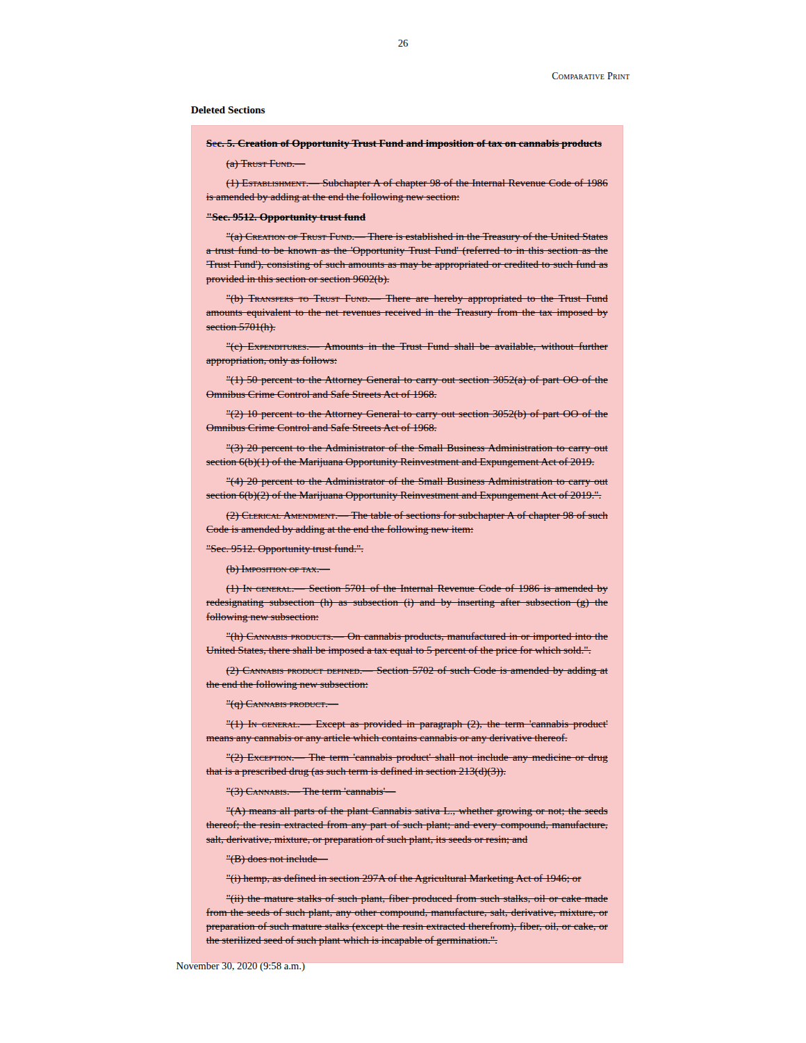26
Comparative Print
Deleted Sections
Sec. 5. Creation of Opportunity Trust Fund and imposition of tax on cannabis products
(a) Trust Fund.—
(1) Establishment.— Subchapter A of chapter 98 of the Internal Revenue Code of 1986 is amended by adding at the end the following new section:
"Sec. 9512. Opportunity trust fund
"(a) Creation of Trust Fund.— There is established in the Treasury of the United States a trust fund to be known as the 'Opportunity Trust Fund' (referred to in this section as the 'Trust Fund'), consisting of such amounts as may be appropriated or credited to such fund as provided in this section or section 9602(b).
"(b) Transfers to Trust Fund.— There are hereby appropriated to the Trust Fund amounts equivalent to the net revenues received in the Treasury from the tax imposed by section 5701(h).
"(c) Expenditures.— Amounts in the Trust Fund shall be available, without further appropriation, only as follows:
"(1) 50 percent to the Attorney General to carry out section 3052(a) of part OO of the Omnibus Crime Control and Safe Streets Act of 1968.
"(2) 10 percent to the Attorney General to carry out section 3052(b) of part OO of the Omnibus Crime Control and Safe Streets Act of 1968.
"(3) 20 percent to the Administrator of the Small Business Administration to carry out section 6(b)(1) of the Marijuana Opportunity Reinvestment and Expungement Act of 2019.
"(4) 20 percent to the Administrator of the Small Business Administration to carry out section 6(b)(2) of the Marijuana Opportunity Reinvestment and Expungement Act of 2019.".
(2) Clerical Amendment.— The table of sections for subchapter A of chapter 98 of such Code is amended by adding at the end the following new item:
"Sec. 9512. Opportunity trust fund.".
(b) Imposition of tax.—
(1) In general.— Section 5701 of the Internal Revenue Code of 1986 is amended by redesignating subsection (h) as subsection (i) and by inserting after subsection (g) the following new subsection:
"(h) Cannabis products.— On cannabis products, manufactured in or imported into the United States, there shall be imposed a tax equal to 5 percent of the price for which sold.".
(2) Cannabis product defined.— Section 5702 of such Code is amended by adding at the end the following new subsection:
"(q) Cannabis product.—
"(1) In general.— Except as provided in paragraph (2), the term 'cannabis product' means any cannabis or any article which contains cannabis or any derivative thereof.
"(2) Exception.— The term 'cannabis product' shall not include any medicine or drug that is a prescribed drug (as such term is defined in section 213(d)(3)).
"(3) Cannabis.— The term 'cannabis'—
"(A) means all parts of the plant Cannabis sativa L., whether growing or not; the seeds thereof; the resin extracted from any part of such plant; and every compound, manufacture, salt, derivative, mixture, or preparation of such plant, its seeds or resin; and
"(B) does not include—
"(i) hemp, as defined in section 297A of the Agricultural Marketing Act of 1946; or
"(ii) the mature stalks of such plant, fiber produced from such stalks, oil or cake made from the seeds of such plant, any other compound, manufacture, salt, derivative, mixture, or preparation of such mature stalks (except the resin extracted therefrom), fiber, oil, or cake, or the sterilized seed of such plant which is incapable of germination.".
November 30, 2020 (9:58 a.m.)